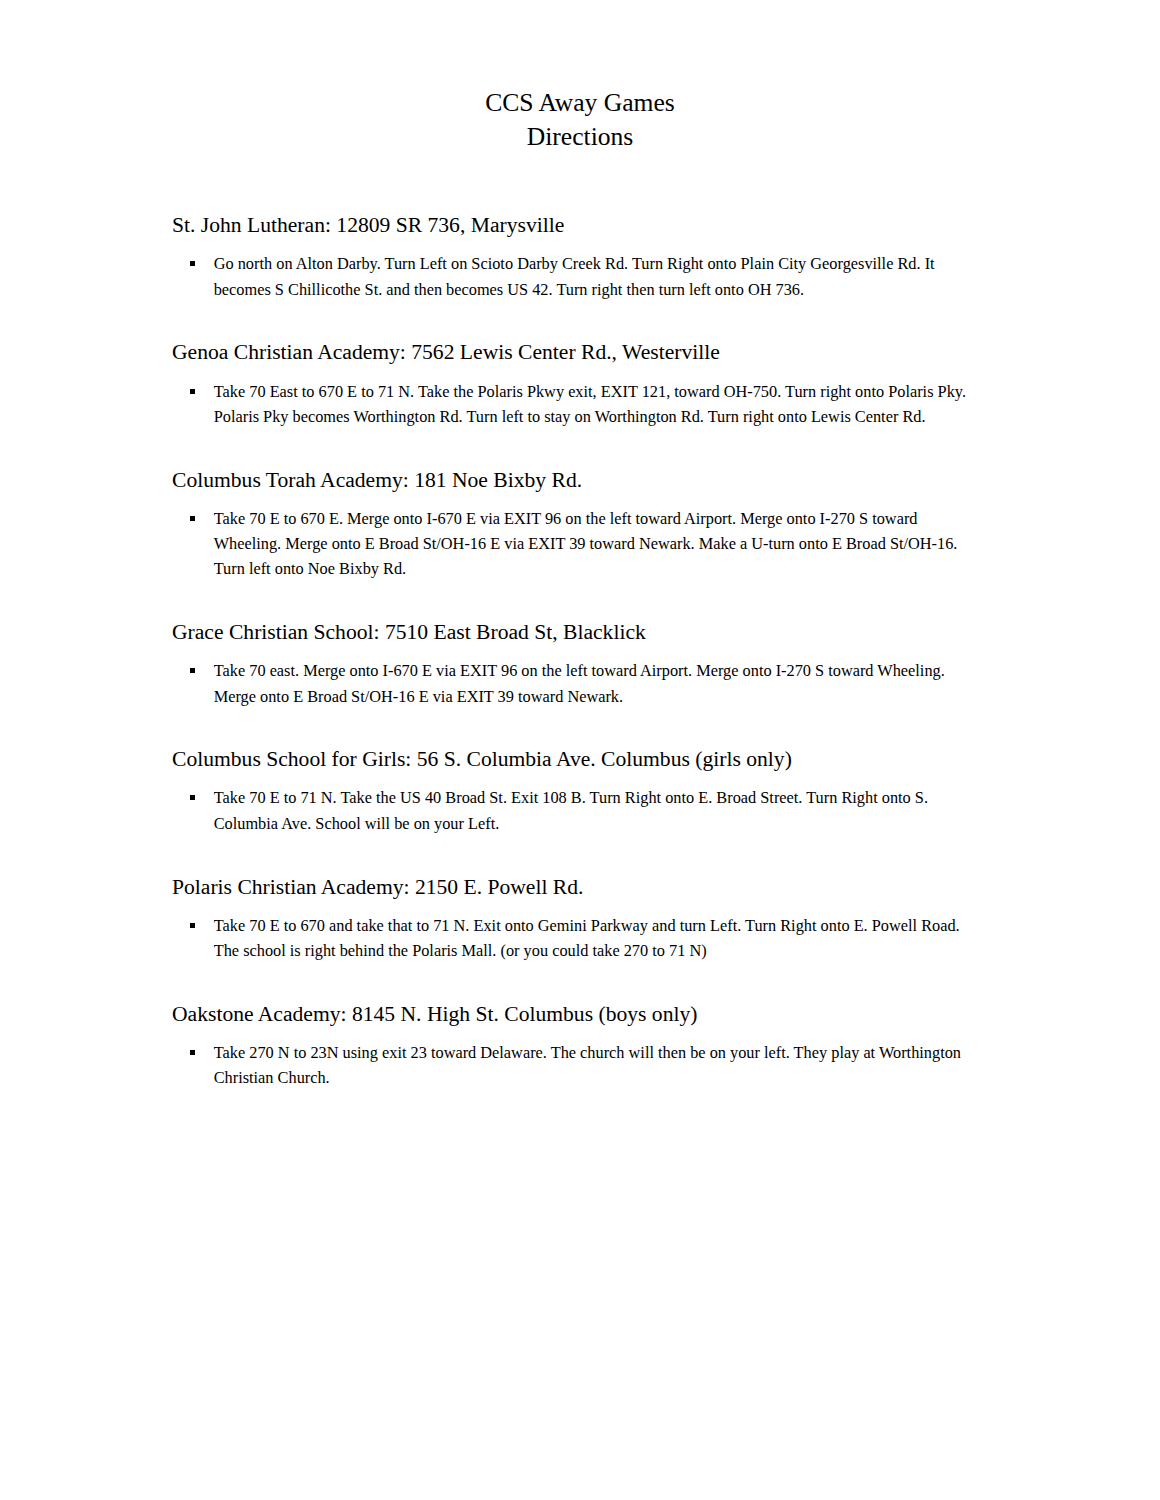CCS Away Games
Directions
St. John Lutheran: 12809 SR 736, Marysville
Go north on Alton Darby. Turn Left on Scioto Darby Creek Rd. Turn Right onto Plain City Georgesville Rd. It becomes S Chillicothe St. and then becomes US 42. Turn right then turn left onto OH 736.
Genoa Christian Academy: 7562 Lewis Center Rd., Westerville
Take 70 East to 670 E to 71 N. Take the Polaris Pkwy exit, EXIT 121, toward OH-750. Turn right onto Polaris Pky. Polaris Pky becomes Worthington Rd. Turn left to stay on Worthington Rd. Turn right onto Lewis Center Rd.
Columbus Torah Academy: 181 Noe Bixby Rd.
Take 70 E to 670 E. Merge onto I-670 E via EXIT 96 on the left toward Airport. Merge onto I-270 S toward Wheeling. Merge onto E Broad St/OH-16 E via EXIT 39 toward Newark. Make a U-turn onto E Broad St/OH-16. Turn left onto Noe Bixby Rd.
Grace Christian School: 7510 East Broad St, Blacklick
Take 70 east. Merge onto I-670 E via EXIT 96 on the left toward Airport. Merge onto I-270 S toward Wheeling. Merge onto E Broad St/OH-16 E via EXIT 39 toward Newark.
Columbus School for Girls: 56 S. Columbia Ave. Columbus (girls only)
Take 70 E to 71 N. Take the US 40 Broad St. Exit 108 B. Turn Right onto E. Broad Street. Turn Right onto S. Columbia Ave. School will be on your Left.
Polaris Christian Academy: 2150 E. Powell Rd.
Take 70 E to 670 and take that to 71 N. Exit onto Gemini Parkway and turn Left. Turn Right onto E. Powell Road. The school is right behind the Polaris Mall. (or you could take 270 to 71 N)
Oakstone Academy: 8145 N. High St. Columbus (boys only)
Take 270 N to 23N using exit 23 toward Delaware. The church will then be on your left. They play at Worthington Christian Church.